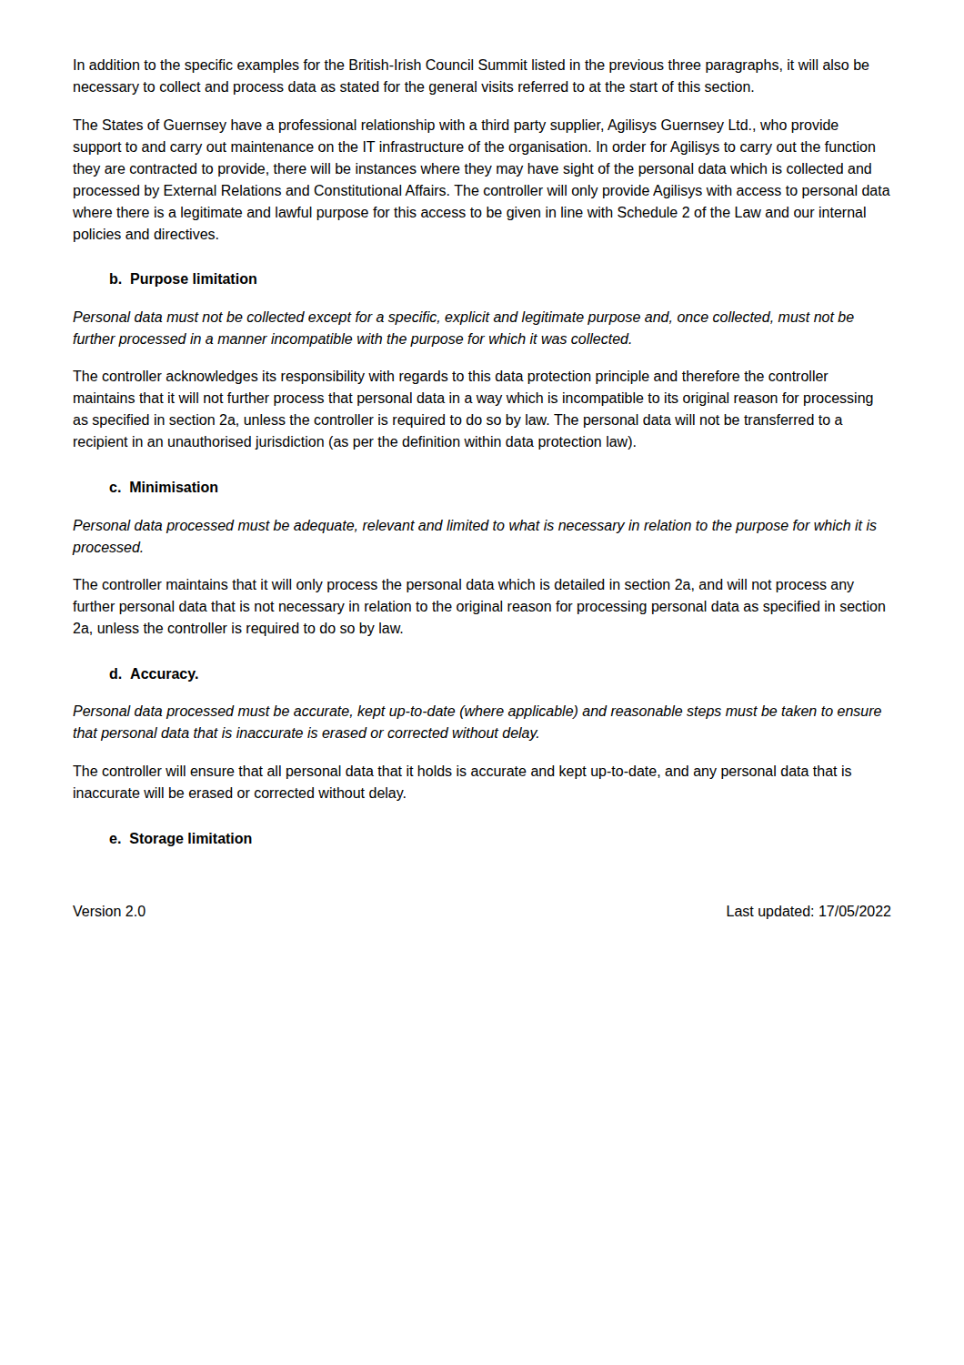In addition to the specific examples for the British-Irish Council Summit listed in the previous three paragraphs, it will also be necessary to collect and process data as stated for the general visits referred to at the start of this section.
The States of Guernsey have a professional relationship with a third party supplier, Agilisys Guernsey Ltd., who provide support to and carry out maintenance on the IT infrastructure of the organisation. In order for Agilisys to carry out the function they are contracted to provide, there will be instances where they may have sight of the personal data which is collected and processed by External Relations and Constitutional Affairs. The controller will only provide Agilisys with access to personal data where there is a legitimate and lawful purpose for this access to be given in line with Schedule 2 of the Law and our internal policies and directives.
b. Purpose limitation
Personal data must not be collected except for a specific, explicit and legitimate purpose and, once collected, must not be further processed in a manner incompatible with the purpose for which it was collected.
The controller acknowledges its responsibility with regards to this data protection principle and therefore the controller maintains that it will not further process that personal data in a way which is incompatible to its original reason for processing as specified in section 2a, unless the controller is required to do so by law. The personal data will not be transferred to a recipient in an unauthorised jurisdiction (as per the definition within data protection law).
c. Minimisation
Personal data processed must be adequate, relevant and limited to what is necessary in relation to the purpose for which it is processed.
The controller maintains that it will only process the personal data which is detailed in section 2a, and will not process any further personal data that is not necessary in relation to the original reason for processing personal data as specified in section 2a, unless the controller is required to do so by law.
d. Accuracy.
Personal data processed must be accurate, kept up-to-date (where applicable) and reasonable steps must be taken to ensure that personal data that is inaccurate is erased or corrected without delay.
The controller will ensure that all personal data that it holds is accurate and kept up-to-date, and any personal data that is inaccurate will be erased or corrected without delay.
e. Storage limitation
Version 2.0 Last updated: 17/05/2022